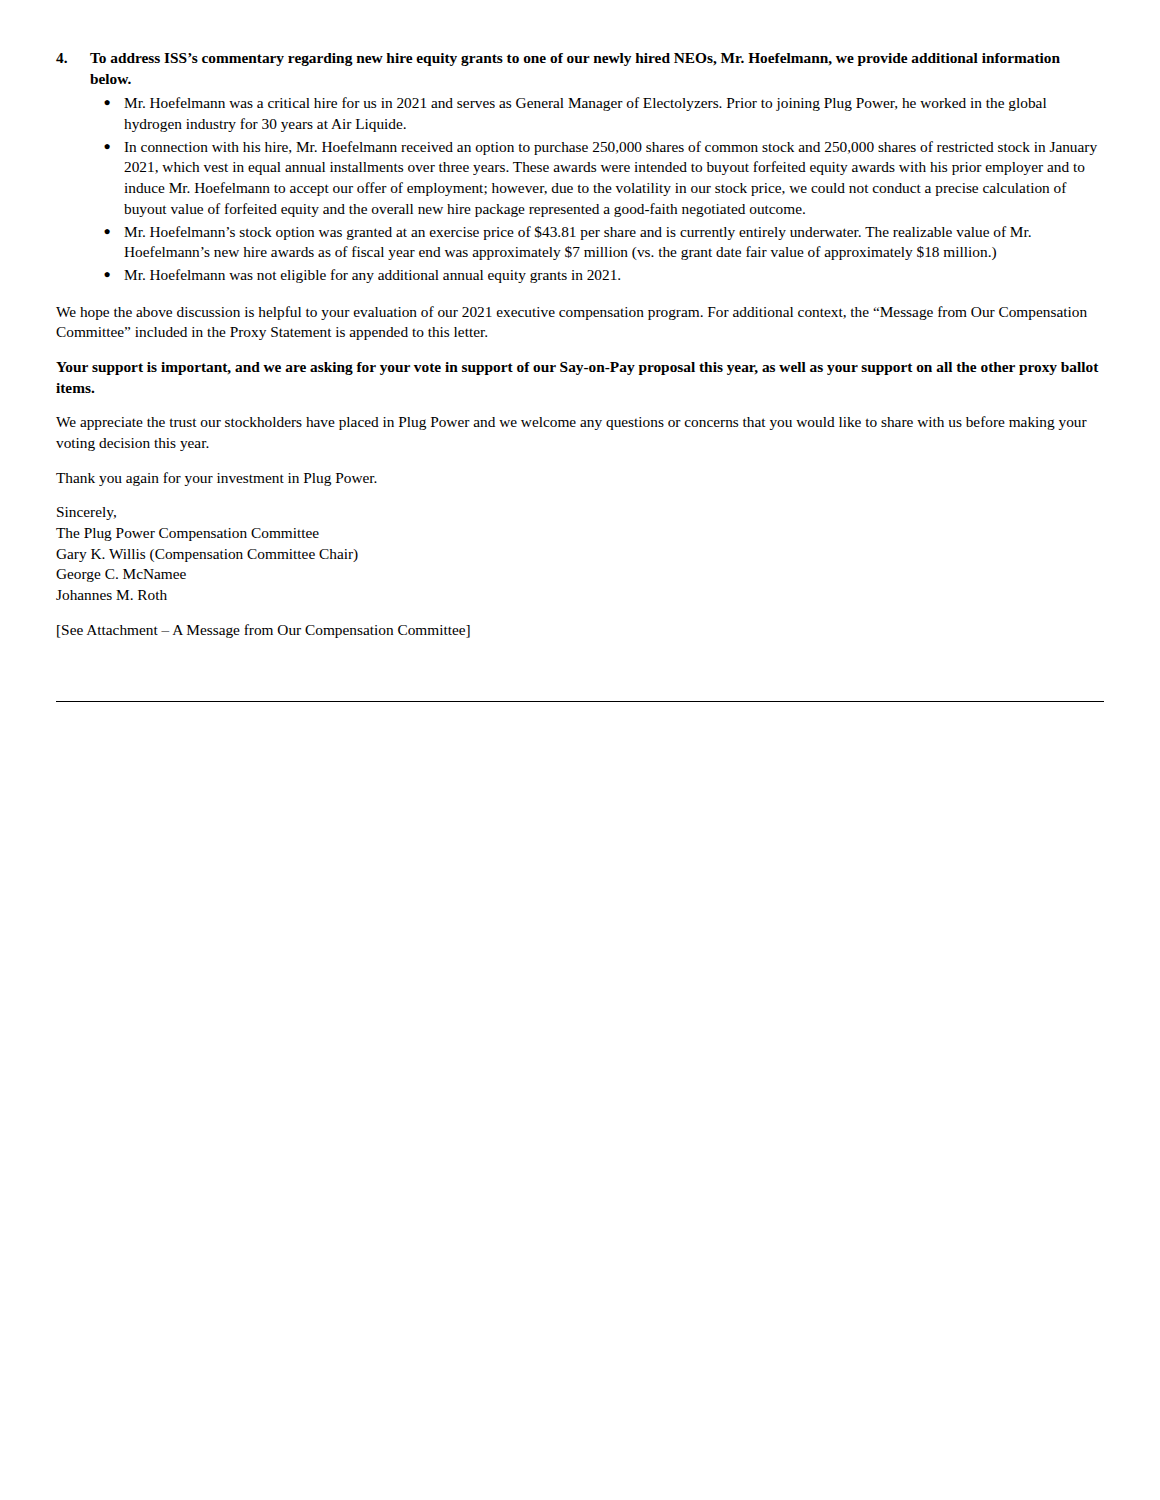4.
To address ISS’s commentary regarding new hire equity grants to one of our newly hired NEOs, Mr. Hoefelmann, we provide additional information below.
● Mr. Hoefelmann was a critical hire for us in 2021 and serves as General Manager of Electolyzers. Prior to joining Plug Power, he worked in the global hydrogen industry for 30 years at Air Liquide.
● In connection with his hire, Mr. Hoefelmann received an option to purchase 250,000 shares of common stock and 250,000 shares of restricted stock in January 2021, which vest in equal annual installments over three years. These awards were intended to buyout forfeited equity awards with his prior employer and to induce Mr. Hoefelmann to accept our offer of employment; however, due to the volatility in our stock price, we could not conduct a precise calculation of buyout value of forfeited equity and the overall new hire package represented a good-faith negotiated outcome.
● Mr. Hoefelmann’s stock option was granted at an exercise price of $43.81 per share and is currently entirely underwater. The realizable value of Mr. Hoefelmann’s new hire awards as of fiscal year end was approximately $7 million (vs. the grant date fair value of approximately $18 million.)
● Mr. Hoefelmann was not eligible for any additional annual equity grants in 2021.
We hope the above discussion is helpful to your evaluation of our 2021 executive compensation program. For additional context, the “Message from Our Compensation Committee” included in the Proxy Statement is appended to this letter.
Your support is important, and we are asking for your vote in support of our Say-on-Pay proposal this year, as well as your support on all the other proxy ballot items.
We appreciate the trust our stockholders have placed in Plug Power and we welcome any questions or concerns that you would like to share with us before making your voting decision this year.
Thank you again for your investment in Plug Power.
Sincerely,
The Plug Power Compensation Committee
Gary K. Willis (Compensation Committee Chair)
George C. McNamee
Johannes M. Roth
[See Attachment – A Message from Our Compensation Committee]